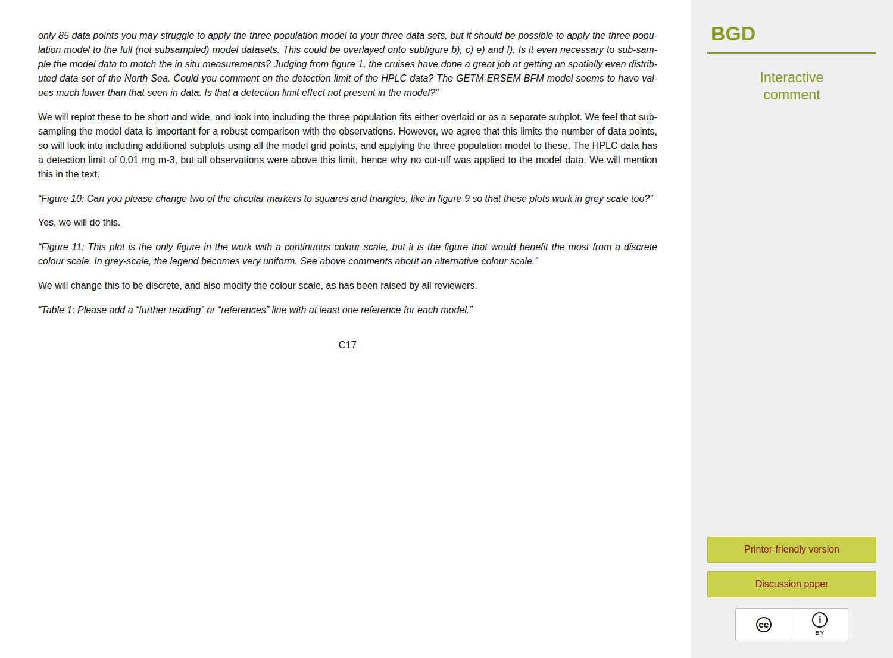only 85 data points you may struggle to apply the three population model to your three data sets, but it should be possible to apply the three population model to the full (not subsampled) model datasets. This could be overlayed onto subfigure b), c) e) and f). Is it even necessary to sub-sample the model data to match the in situ measurements? Judging from figure 1, the cruises have done a great job at getting an spatially even distributed data set of the North Sea. Could you comment on the detection limit of the HPLC data? The GETM-ERSEM-BFM model seems to have values much lower than that seen in data. Is that a detection limit effect not present in the model?”
We will replot these to be short and wide, and look into including the three population fits either overlaid or as a separate subplot. We feel that sub-sampling the model data is important for a robust comparison with the observations. However, we agree that this limits the number of data points, so will look into including additional subplots using all the model grid points, and applying the three population model to these. The HPLC data has a detection limit of 0.01 mg m-3, but all observations were above this limit, hence why no cut-off was applied to the model data. We will mention this in the text.
“Figure 10: Can you please change two of the circular markers to squares and triangles, like in figure 9 so that these plots work in grey scale too?”
Yes, we will do this.
“Figure 11: This plot is the only figure in the work with a continuous colour scale, but it is the figure that would benefit the most from a discrete colour scale. In grey-scale, the legend becomes very uniform. See above comments about an alternative colour scale.”
We will change this to be discrete, and also modify the colour scale, as has been raised by all reviewers.
“Table 1: Please add a “further reading” or “references” line with at least one reference for each model.”
C17
BGD
Interactive comment
Printer-friendly version Discussion paper
cc
i
BY